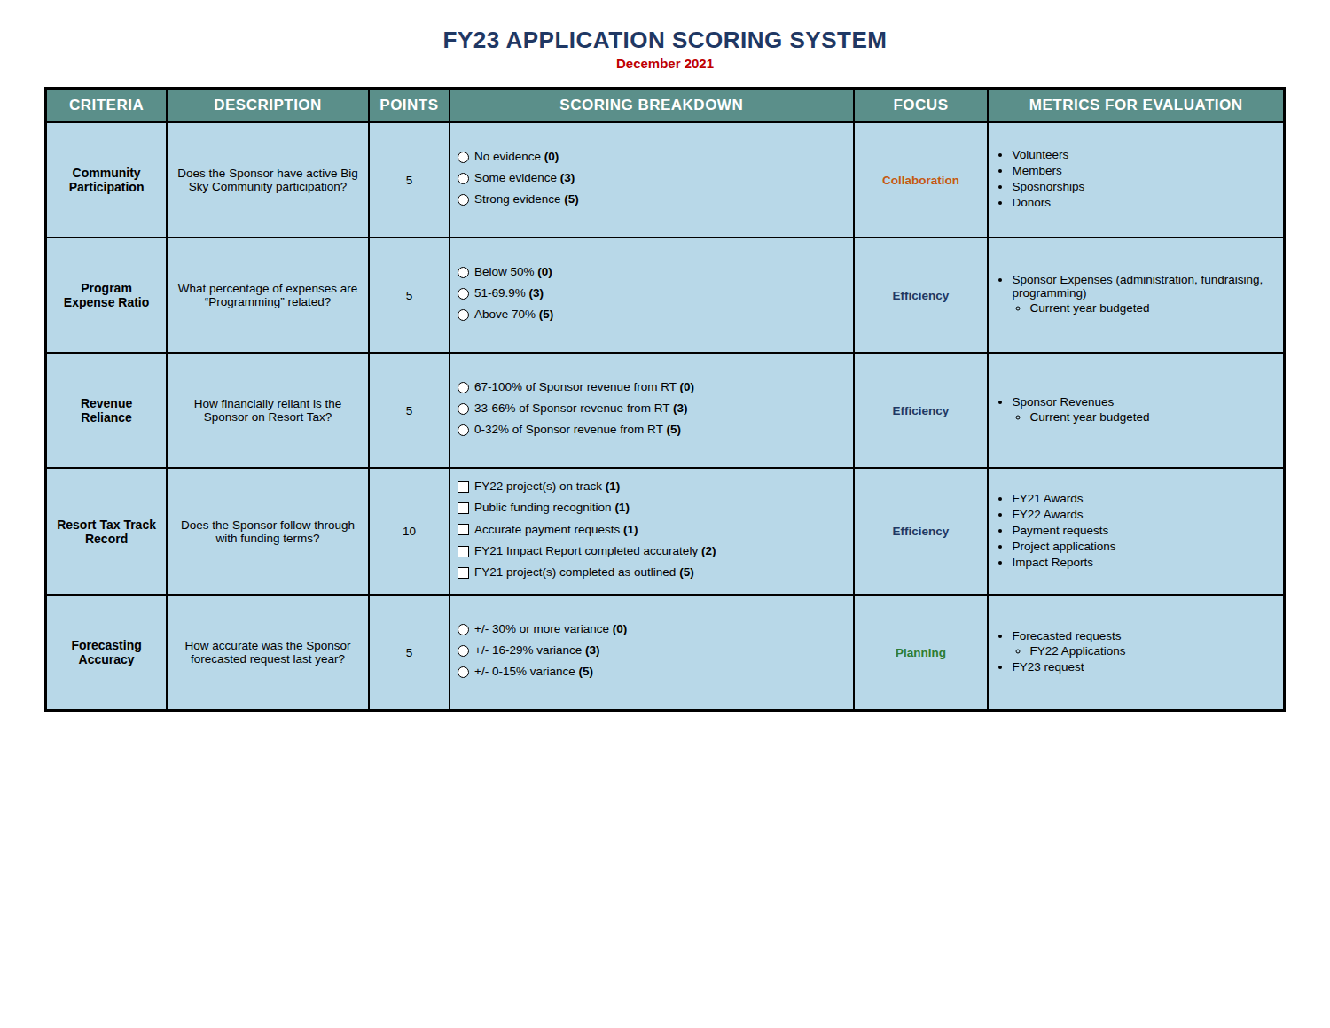FY23 APPLICATION SCORING SYSTEM
December 2021
| CRITERIA | DESCRIPTION | POINTS | SCORING BREAKDOWN | FOCUS | METRICS FOR EVALUATION |
| --- | --- | --- | --- | --- | --- |
| Community Participation | Does the Sponsor have active Big Sky Community participation? | 5 | No evidence (0) Some evidence (3) Strong evidence (5) | Collaboration | Volunteers Members Sposnorships Donors |
| Program Expense Ratio | What percentage of expenses are “Programming” related? | 5 | Below 50% (0) 51-69.9% (3) Above 70% (5) | Efficiency | Sponsor Expenses (administration, fundraising, programming) Current year budgeted |
| Revenue Reliance | How financially reliant is the Sponsor on Resort Tax? | 5 | 67-100% of Sponsor revenue from RT (0) 33-66% of Sponsor revenue from RT (3) 0-32% of Sponsor revenue from RT (5) | Efficiency | Sponsor Revenues Current year budgeted |
| Resort Tax Track Record | Does the Sponsor follow through with funding terms? | 10 | FY22 project(s) on track (1) Public funding recognition (1) Accurate payment requests (1) FY21 Impact Report completed accurately (2) FY21 project(s) completed as outlined (5) | Efficiency | FY21 Awards FY22 Awards Payment requests Project applications Impact Reports |
| Forecasting Accuracy | How accurate was the Sponsor forecasted request last year? | 5 | +/- 30% or more variance (0) +/- 16-29% variance (3) +/- 0-15% variance (5) | Planning | Forecasted requests FY22 Applications FY23 request |